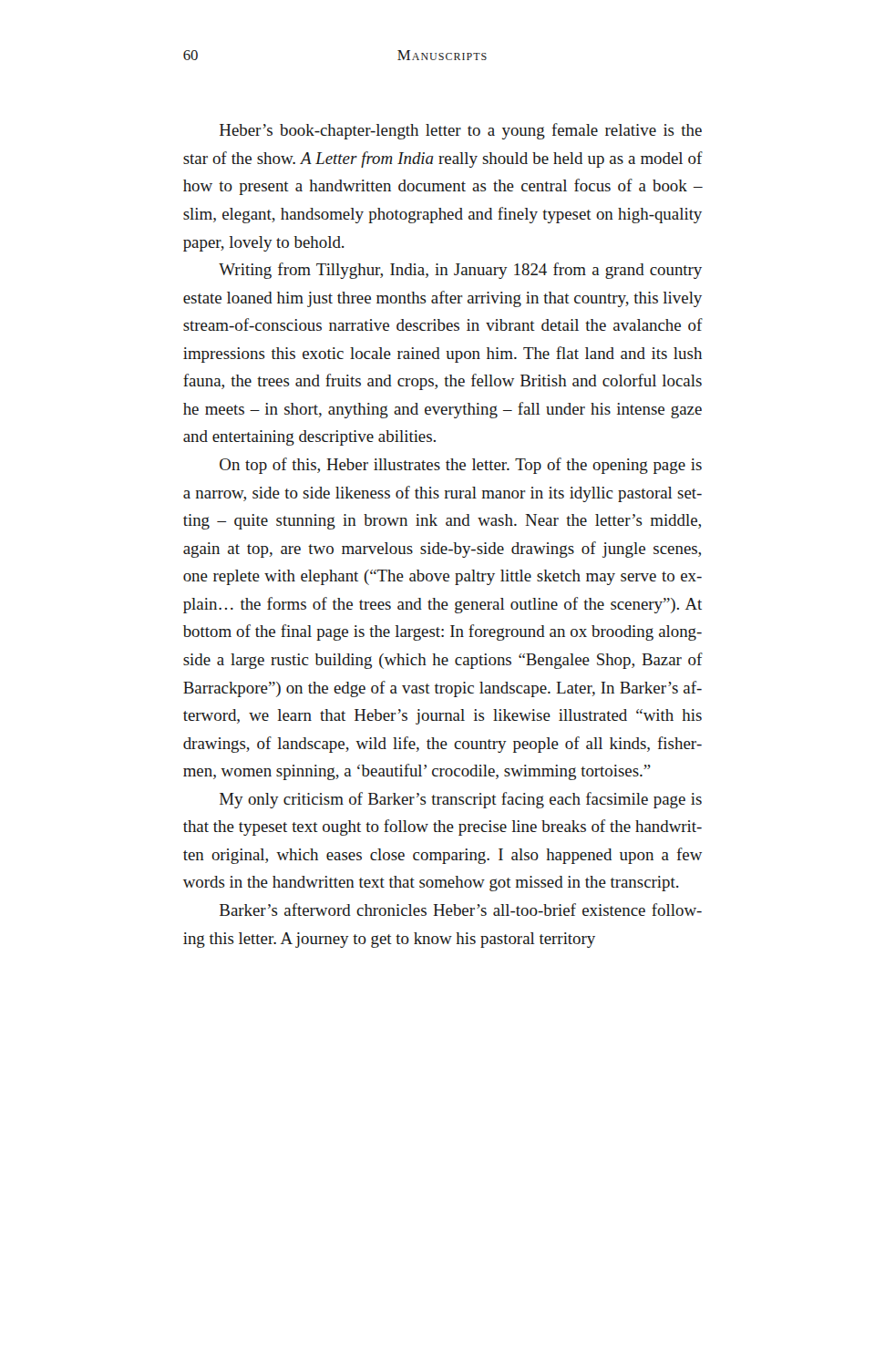60 Manuscripts
Heber’s book-chapter-length letter to a young female relative is the star of the show. A Letter from India really should be held up as a model of how to present a handwritten document as the central focus of a book – slim, elegant, handsomely photographed and finely typeset on high-quality paper, lovely to behold.
Writing from Tillyghur, India, in January 1824 from a grand country estate loaned him just three months after arriving in that country, this lively stream-of-conscious narrative describes in vibrant detail the avalanche of impressions this exotic locale rained upon him. The flat land and its lush fauna, the trees and fruits and crops, the fellow British and colorful locals he meets – in short, anything and everything – fall under his intense gaze and entertaining descriptive abilities.
On top of this, Heber illustrates the letter. Top of the opening page is a narrow, side to side likeness of this rural manor in its idyllic pastoral setting – quite stunning in brown ink and wash. Near the letter’s middle, again at top, are two marvelous side-by-side drawings of jungle scenes, one replete with elephant (“The above paltry little sketch may serve to explain… the forms of the trees and the general outline of the scenery”). At bottom of the final page is the largest: In foreground an ox brooding alongside a large rustic building (which he captions “Bengalee Shop, Bazar of Barrackpore”) on the edge of a vast tropic landscape. Later, In Barker’s afterword, we learn that Heber’s journal is likewise illustrated “with his drawings, of landscape, wild life, the country people of all kinds, fishermen, women spinning, a ‘beautiful’ crocodile, swimming tortoises.”
My only criticism of Barker’s transcript facing each facsimile page is that the typeset text ought to follow the precise line breaks of the handwritten original, which eases close comparing. I also happened upon a few words in the handwritten text that somehow got missed in the transcript.
Barker’s afterword chronicles Heber’s all-too-brief existence following this letter. A journey to get to know his pastoral territory